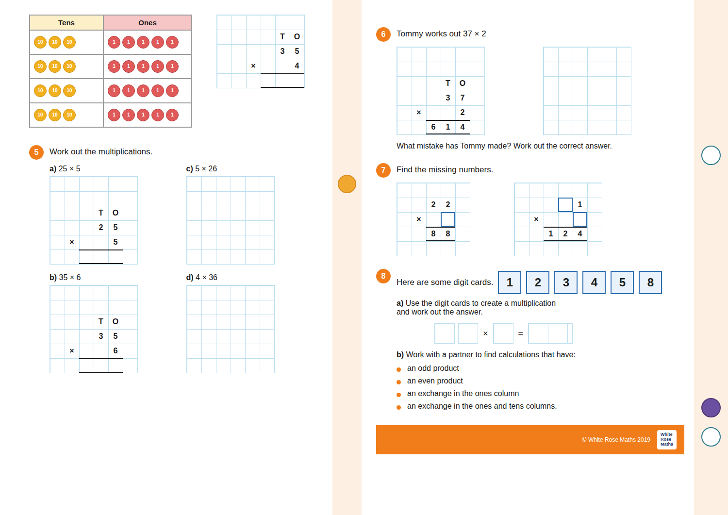| Tens | Ones |
| --- | --- |
| 10 10 10 | 1 1 1 1 1 |
| 10 10 10 | 1 1 1 1 1 |
| 10 10 10 | 1 1 1 1 1 |
| 10 10 10 | 1 1 1 1 1 |
T O 3 5 × 4
5
Work out the multiplications.
a) 25 × 5
T O 2 5 × 5
c) 5 × 26
b) 35 × 6
T O 3 5 × 6
d) 4 × 36
6
Tommy works out 37 × 2
T O 3 7 × 2 6 1 4
What mistake has Tommy made? Work out the correct answer.
7
Find the missing numbers.
2 2 × 8 8
1 × 1 2 4
8
Here are some digit cards. 1 2 3 4 5 8
a) Use the digit cards to create a multiplication
and work out the answer.
× =
b) Work with a partner to find calculations that have:
an odd product
an even product
an exchange in the ones column
an exchange in the ones and tens columns.
© White Rose Maths 2019 White
Rose
Maths